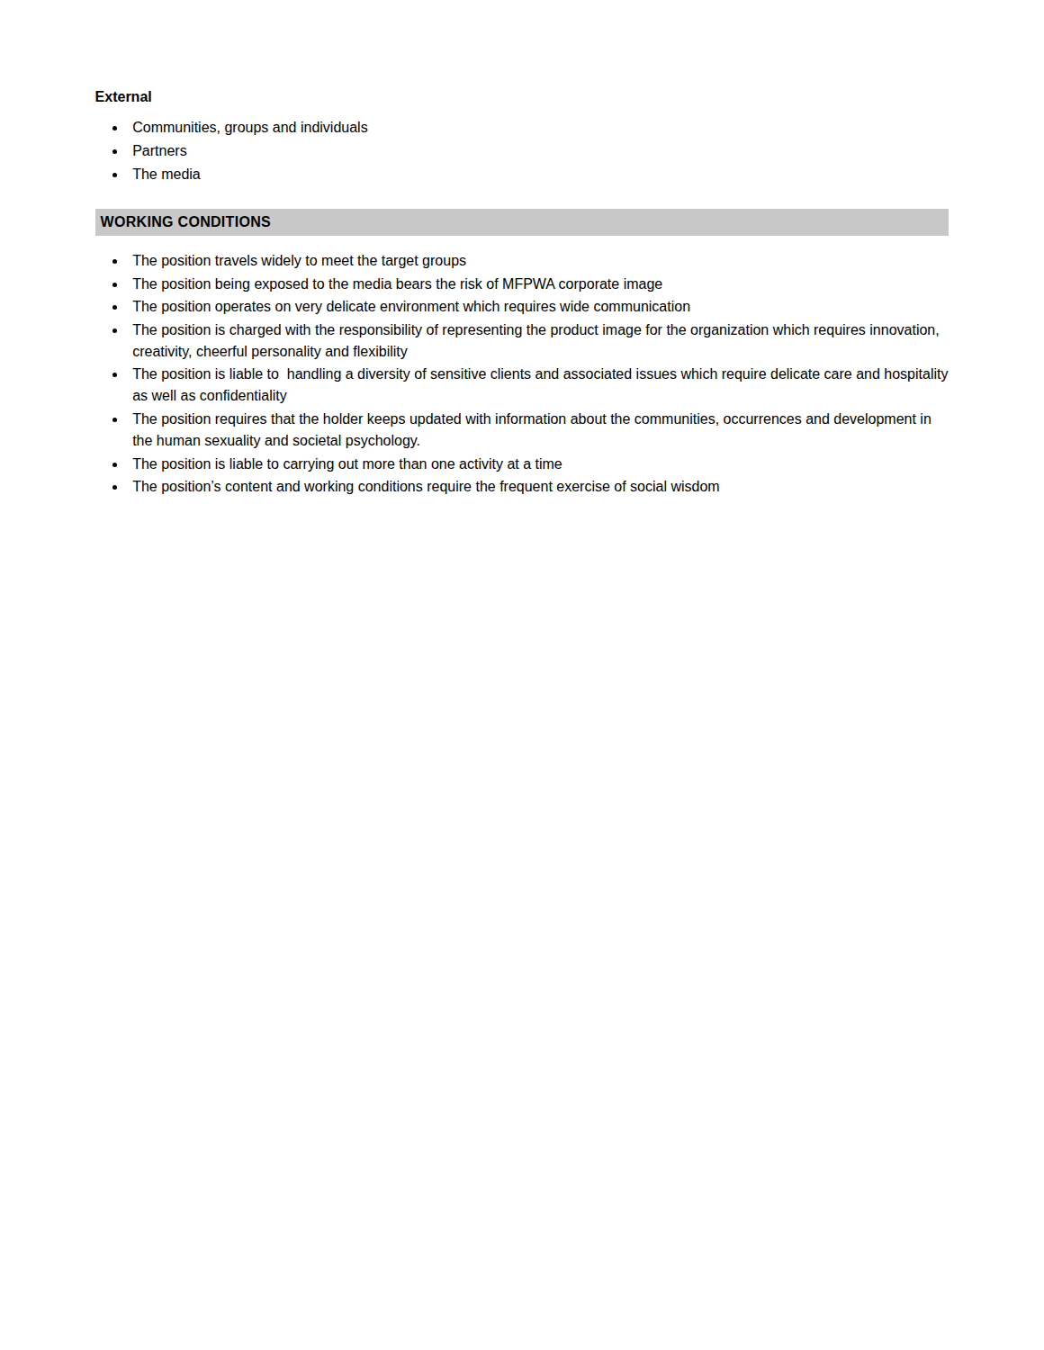External
Communities, groups and individuals
Partners
The media
WORKING CONDITIONS
The position travels widely to meet the target groups
The position being exposed to the media bears the risk of MFPWA corporate image
The position operates on very delicate environment which requires wide communication
The position is charged with the responsibility of representing the product image for the organization which requires innovation, creativity, cheerful personality and flexibility
The position is liable to handling a diversity of sensitive clients and associated issues which require delicate care and hospitality as well as confidentiality
The position requires that the holder keeps updated with information about the communities, occurrences and development in the human sexuality and societal psychology.
The position is liable to carrying out more than one activity at a time
The position’s content and working conditions require the frequent exercise of social wisdom